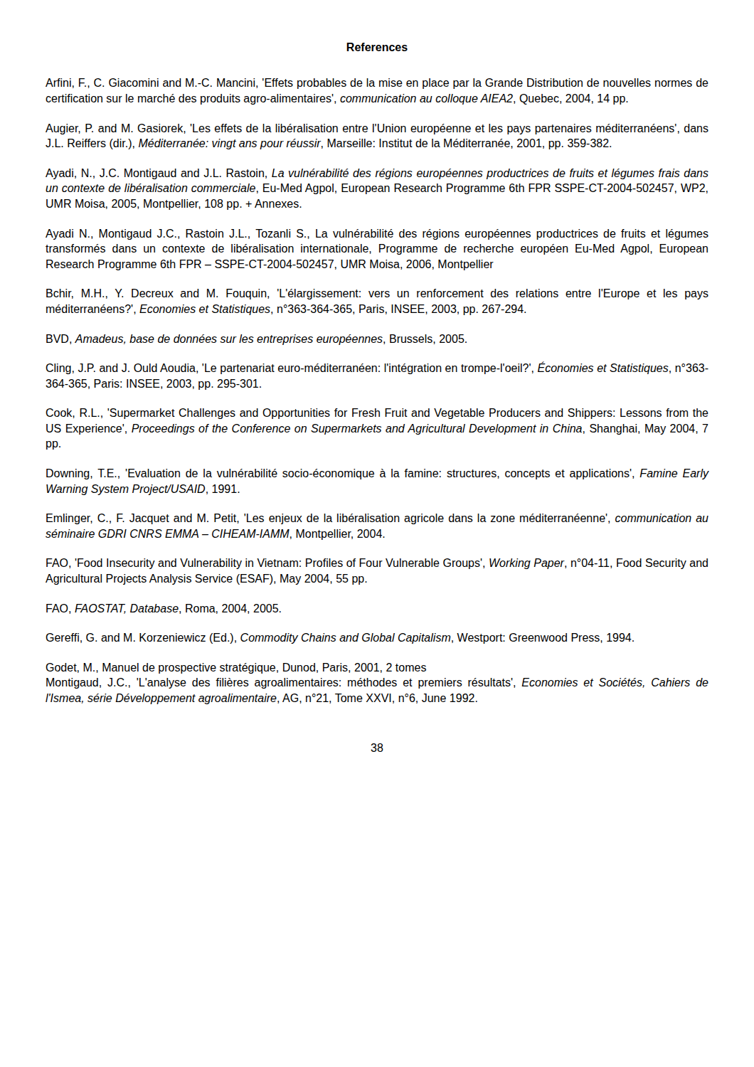References
Arfini, F., C. Giacomini and M.-C. Mancini, 'Effets probables de la mise en place par la Grande Distribution de nouvelles normes de certification sur le marché des produits agro-alimentaires', communication au colloque AIEA2, Quebec, 2004, 14 pp.
Augier, P. and M. Gasiorek, 'Les effets de la libéralisation entre l'Union européenne et les pays partenaires méditerranéens', dans J.L. Reiffers (dir.), Méditerranée: vingt ans pour réussir, Marseille: Institut de la Méditerranée, 2001, pp. 359-382.
Ayadi, N., J.C. Montigaud and J.L. Rastoin, La vulnérabilité des régions européennes productrices de fruits et légumes frais dans un contexte de libéralisation commerciale, Eu-Med Agpol, European Research Programme 6th FPR SSPE-CT-2004-502457, WP2, UMR Moisa, 2005, Montpellier, 108 pp. + Annexes.
Ayadi N., Montigaud J.C., Rastoin J.L., Tozanli S., La vulnérabilité des régions européennes productrices de fruits et légumes transformés dans un contexte de libéralisation internationale, Programme de recherche européen Eu-Med Agpol, European Research Programme 6th FPR – SSPE-CT-2004-502457, UMR Moisa, 2006, Montpellier
Bchir, M.H., Y. Decreux and M. Fouquin, 'L'élargissement: vers un renforcement des relations entre l'Europe et les pays méditerranéens?', Economies et Statistiques, n°363-364-365, Paris, INSEE, 2003, pp. 267-294.
BVD, Amadeus, base de données sur les entreprises européennes, Brussels, 2005.
Cling, J.P. and J. Ould Aoudia, 'Le partenariat euro-méditerranéen: l'intégration en trompe-l'oeil?', Économies et Statistiques, n°363-364-365, Paris: INSEE, 2003, pp. 295-301.
Cook, R.L., 'Supermarket Challenges and Opportunities for Fresh Fruit and Vegetable Producers and Shippers: Lessons from the US Experience', Proceedings of the Conference on Supermarkets and Agricultural Development in China, Shanghai, May 2004, 7 pp.
Downing, T.E., 'Evaluation de la vulnérabilité socio-économique à la famine: structures, concepts et applications', Famine Early Warning System Project/USAID, 1991.
Emlinger, C., F. Jacquet and M. Petit, 'Les enjeux de la libéralisation agricole dans la zone méditerranéenne', communication au séminaire GDRI CNRS EMMA – CIHEAM-IAMM, Montpellier, 2004.
FAO, 'Food Insecurity and Vulnerability in Vietnam: Profiles of Four Vulnerable Groups', Working Paper, n°04-11, Food Security and Agricultural Projects Analysis Service (ESAF), May 2004, 55 pp.
FAO, FAOSTAT, Database, Roma, 2004, 2005.
Gereffi, G. and M. Korzeniewicz (Ed.), Commodity Chains and Global Capitalism, Westport: Greenwood Press, 1994.
Godet, M., Manuel de prospective stratégique, Dunod, Paris, 2001, 2 tomes
Montigaud, J.C., 'L'analyse des filières agroalimentaires: méthodes et premiers résultats', Economies et Sociétés, Cahiers de l'Ismea, série Développement agroalimentaire, AG, n°21, Tome XXVI, n°6, June 1992.
38